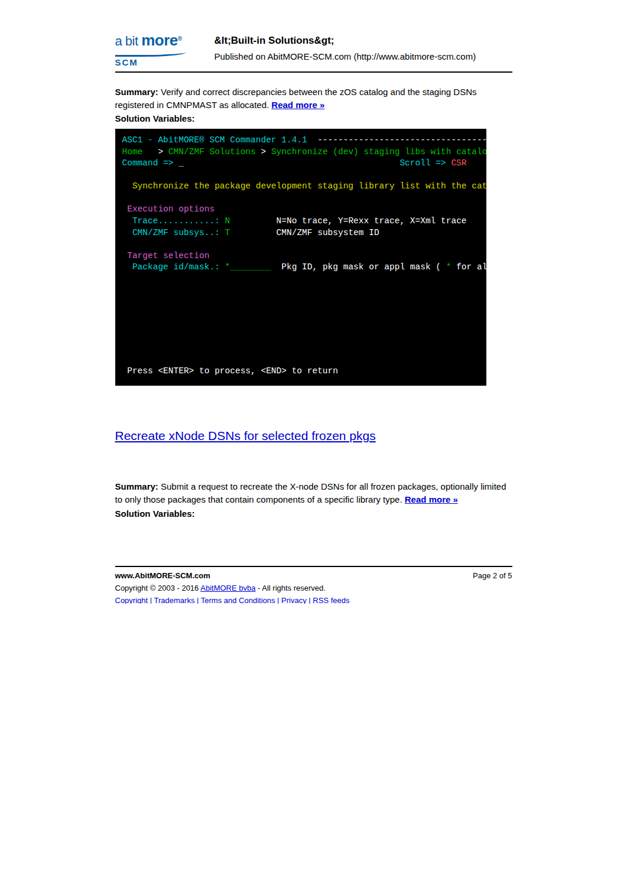a bit more®
SCM
&lt;Built-in Solutions&gt;
Published on AbitMORE-SCM.com (http://www.abitmore-scm.com)
Summary: Verify and correct discrepancies between the zOS catalog and the staging DSNs registered in CMNPMAST as allocated. Read more »
Solution Variables:
ASC1 - AbitMORE® SCM Commander 1.4.1 ---------------------------------------- Home > CMN/ZMF Solutions > Synchronize (dev) staging libs with catalog Command => _ Scroll => CSR Synchronize the package development staging library list with the catalog Execution options Trace...........: N N=No trace, Y=Rexx trace, X=Xml trace CMN/ZMF subsys..: T CMN/ZMF subsystem ID Target selection Package id/mask.: *________ Pkg ID, pkg mask or appl mask ( * for all) Press <ENTER> to process, <END> to return
Recreate xNode DSNs for selected frozen pkgs
Summary: Submit a request to recreate the X-node DSNs for all frozen packages, optionally limited to only those packages that contain components of a specific library type. Read more »
Solution Variables:
www.AbitMORE-SCM.com
Page 2 of 5
Copyright © 2003 - 2016 AbitMORE bvba - All rights reserved.
Copyright | Trademarks | Terms and Conditions | Privacy | RSS feeds